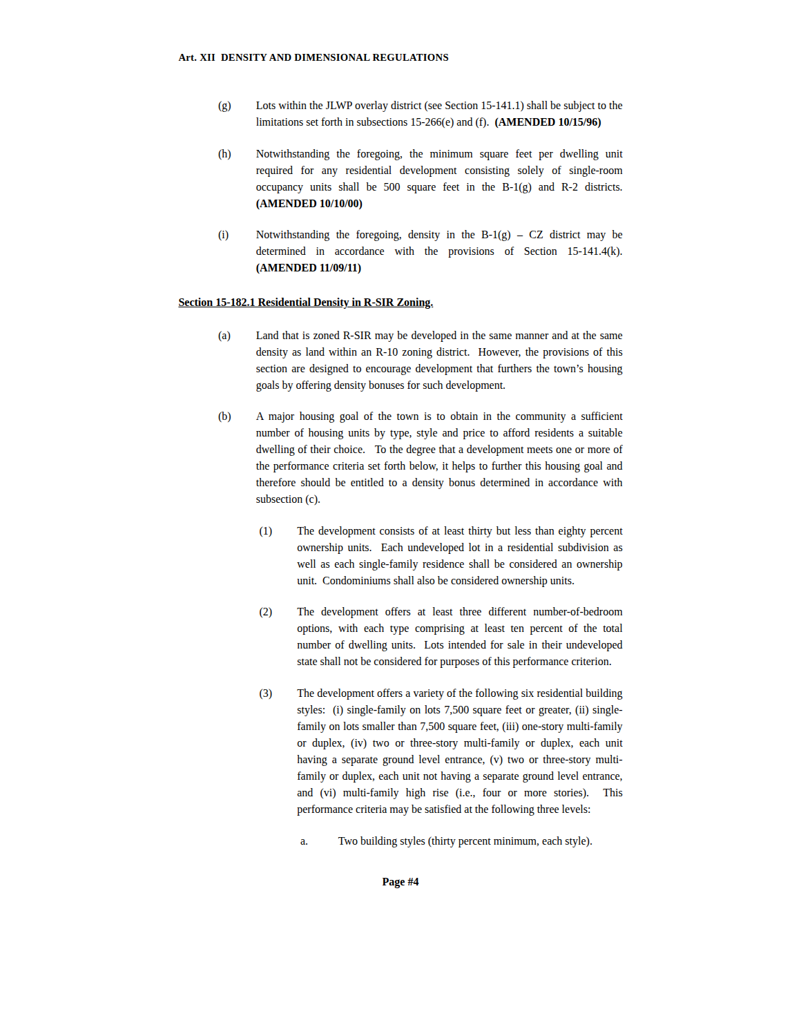Art. XII DENSITY AND DIMENSIONAL REGULATIONS
(g)
Lots within the JLWP overlay district (see Section 15-141.1) shall be subject to the limitations set forth in subsections 15-266(e) and (f). (AMENDED 10/15/96)
(h)
Notwithstanding the foregoing, the minimum square feet per dwelling unit required for any residential development consisting solely of single-room occupancy units shall be 500 square feet in the B-1(g) and R-2 districts. (AMENDED 10/10/00)
(i)
Notwithstanding the foregoing, density in the B-1(g) – CZ district may be determined in accordance with the provisions of Section 15-141.4(k). (AMENDED 11/09/11)
Section 15-182.1 Residential Density in R-SIR Zoning.
(a)
Land that is zoned R-SIR may be developed in the same manner and at the same density as land within an R-10 zoning district. However, the provisions of this section are designed to encourage development that furthers the town’s housing goals by offering density bonuses for such development.
(b)
A major housing goal of the town is to obtain in the community a sufficient number of housing units by type, style and price to afford residents a suitable dwelling of their choice. To the degree that a development meets one or more of the performance criteria set forth below, it helps to further this housing goal and therefore should be entitled to a density bonus determined in accordance with subsection (c).
(1)
The development consists of at least thirty but less than eighty percent ownership units. Each undeveloped lot in a residential subdivision as well as each single-family residence shall be considered an ownership unit. Condominiums shall also be considered ownership units.
(2)
The development offers at least three different number-of-bedroom options, with each type comprising at least ten percent of the total number of dwelling units. Lots intended for sale in their undeveloped state shall not be considered for purposes of this performance criterion.
(3)
The development offers a variety of the following six residential building styles: (i) single-family on lots 7,500 square feet or greater, (ii) single- family on lots smaller than 7,500 square feet, (iii) one-story multi-family or duplex, (iv) two or three-story multi-family or duplex, each unit having a separate ground level entrance, (v) two or three-story multi-family or duplex, each unit not having a separate ground level entrance, and (vi) multi-family high rise (i.e., four or more stories). This performance criteria may be satisfied at the following three levels:
a.
Two building styles (thirty percent minimum, each style).
Page #4